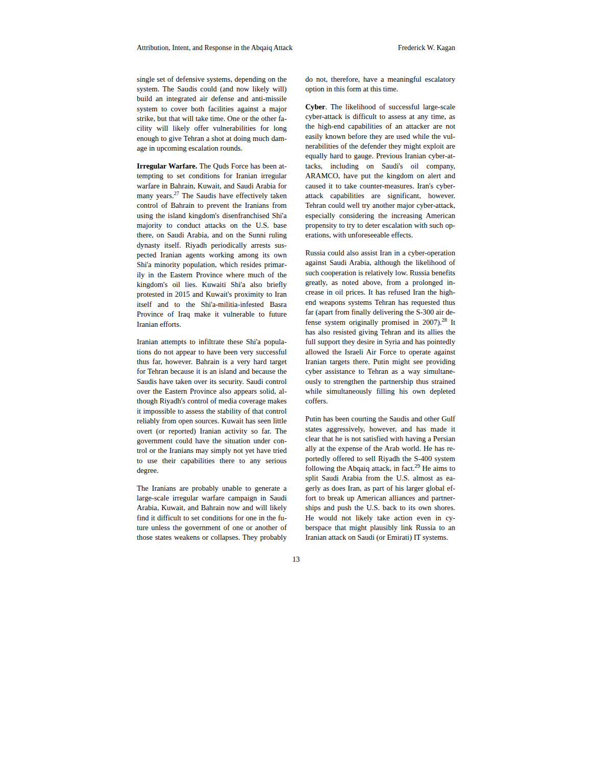Attribution, Intent, and Response in the Abqaiq Attack Frederick W. Kagan
single set of defensive systems, depending on the system. The Saudis could (and now likely will) build an integrated air defense and anti-missile system to cover both facilities against a major strike, but that will take time. One or the other facility will likely offer vulnerabilities for long enough to give Tehran a shot at doing much damage in upcoming escalation rounds.
Irregular Warfare. The Quds Force has been attempting to set conditions for Iranian irregular warfare in Bahrain, Kuwait, and Saudi Arabia for many years.27 The Saudis have effectively taken control of Bahrain to prevent the Iranians from using the island kingdom's disenfranchised Shi'a majority to conduct attacks on the U.S. base there, on Saudi Arabia, and on the Sunni ruling dynasty itself. Riyadh periodically arrests suspected Iranian agents working among its own Shi'a minority population, which resides primarily in the Eastern Province where much of the kingdom's oil lies. Kuwaiti Shi'a also briefly protested in 2015 and Kuwait's proximity to Iran itself and to the Shi'a-militia-infested Basra Province of Iraq make it vulnerable to future Iranian efforts.
Iranian attempts to infiltrate these Shi'a populations do not appear to have been very successful thus far, however. Bahrain is a very hard target for Tehran because it is an island and because the Saudis have taken over its security. Saudi control over the Eastern Province also appears solid, although Riyadh's control of media coverage makes it impossible to assess the stability of that control reliably from open sources. Kuwait has seen little overt (or reported) Iranian activity so far. The government could have the situation under control or the Iranians may simply not yet have tried to use their capabilities there to any serious degree.
The Iranians are probably unable to generate a large-scale irregular warfare campaign in Saudi Arabia, Kuwait, and Bahrain now and will likely find it difficult to set conditions for one in the future unless the government of one or another of those states weakens or collapses. They probably do not, therefore, have a meaningful escalatory option in this form at this time.
Cyber. The likelihood of successful large-scale cyber-attack is difficult to assess at any time, as the high-end capabilities of an attacker are not easily known before they are used while the vulnerabilities of the defender they might exploit are equally hard to gauge. Previous Iranian cyber-attacks, including on Saudi's oil company, ARAMCO, have put the kingdom on alert and caused it to take counter-measures. Iran's cyber-attack capabilities are significant, however. Tehran could well try another major cyber-attack, especially considering the increasing American propensity to try to deter escalation with such operations, with unforeseeable effects.
Russia could also assist Iran in a cyber-operation against Saudi Arabia, although the likelihood of such cooperation is relatively low. Russia benefits greatly, as noted above, from a prolonged increase in oil prices. It has refused Iran the high-end weapons systems Tehran has requested thus far (apart from finally delivering the S-300 air defense system originally promised in 2007).28 It has also resisted giving Tehran and its allies the full support they desire in Syria and has pointedly allowed the Israeli Air Force to operate against Iranian targets there. Putin might see providing cyber assistance to Tehran as a way simultaneously to strengthen the partnership thus strained while simultaneously filling his own depleted coffers.
Putin has been courting the Saudis and other Gulf states aggressively, however, and has made it clear that he is not satisfied with having a Persian ally at the expense of the Arab world. He has reportedly offered to sell Riyadh the S-400 system following the Abqaiq attack, in fact.29 He aims to split Saudi Arabia from the U.S. almost as eagerly as does Iran, as part of his larger global effort to break up American alliances and partnerships and push the U.S. back to its own shores. He would not likely take action even in cyberspace that might plausibly link Russia to an Iranian attack on Saudi (or Emirati) IT systems.
13